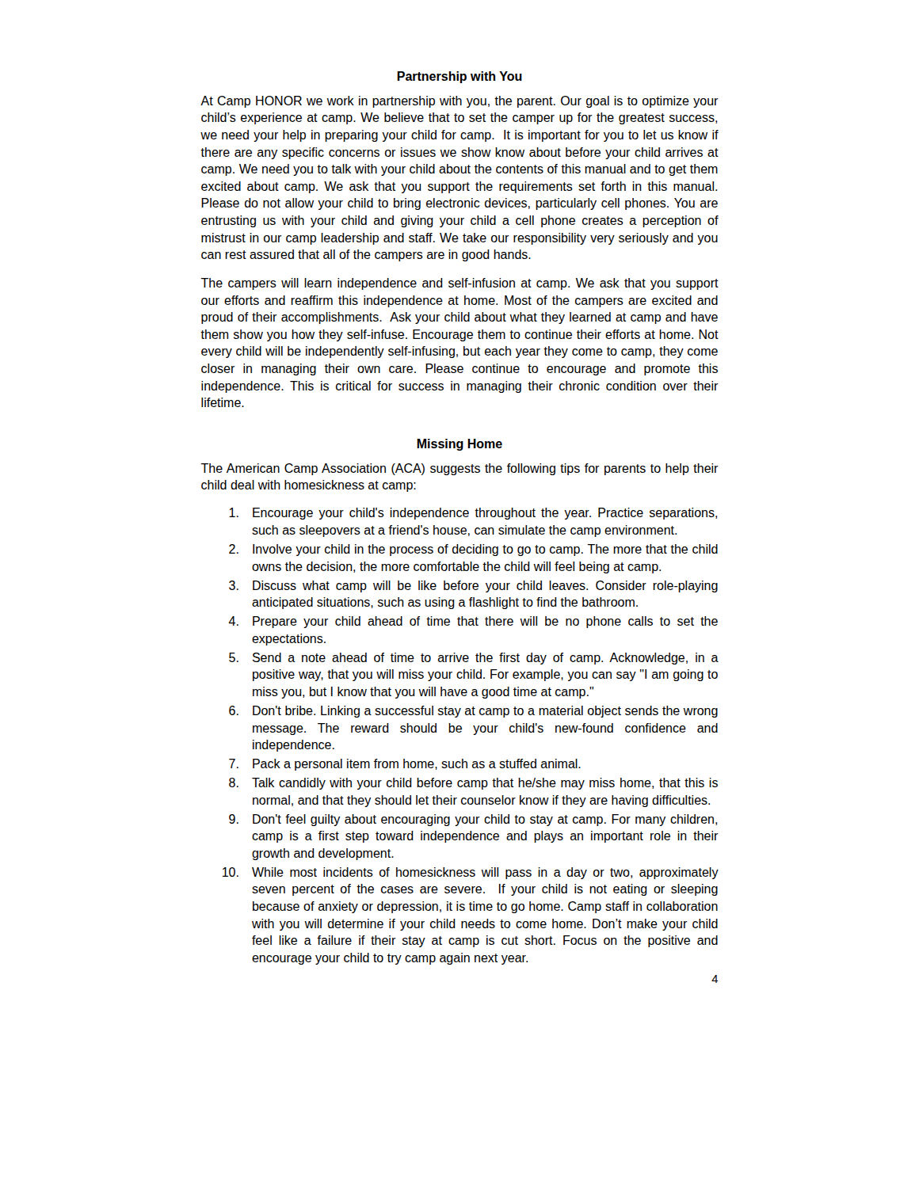Partnership with You
At Camp HONOR we work in partnership with you, the parent. Our goal is to optimize your child’s experience at camp. We believe that to set the camper up for the greatest success, we need your help in preparing your child for camp. It is important for you to let us know if there are any specific concerns or issues we show know about before your child arrives at camp. We need you to talk with your child about the contents of this manual and to get them excited about camp. We ask that you support the requirements set forth in this manual. Please do not allow your child to bring electronic devices, particularly cell phones. You are entrusting us with your child and giving your child a cell phone creates a perception of mistrust in our camp leadership and staff. We take our responsibility very seriously and you can rest assured that all of the campers are in good hands.
The campers will learn independence and self-infusion at camp. We ask that you support our efforts and reaffirm this independence at home. Most of the campers are excited and proud of their accomplishments. Ask your child about what they learned at camp and have them show you how they self-infuse. Encourage them to continue their efforts at home. Not every child will be independently self-infusing, but each year they come to camp, they come closer in managing their own care. Please continue to encourage and promote this independence. This is critical for success in managing their chronic condition over their lifetime.
Missing Home
The American Camp Association (ACA) suggests the following tips for parents to help their child deal with homesickness at camp:
Encourage your child's independence throughout the year. Practice separations, such as sleepovers at a friend's house, can simulate the camp environment.
Involve your child in the process of deciding to go to camp. The more that the child owns the decision, the more comfortable the child will feel being at camp.
Discuss what camp will be like before your child leaves. Consider role-playing anticipated situations, such as using a flashlight to find the bathroom.
Prepare your child ahead of time that there will be no phone calls to set the expectations.
Send a note ahead of time to arrive the first day of camp. Acknowledge, in a positive way, that you will miss your child. For example, you can say "I am going to miss you, but I know that you will have a good time at camp."
Don't bribe. Linking a successful stay at camp to a material object sends the wrong message. The reward should be your child's new-found confidence and independence.
Pack a personal item from home, such as a stuffed animal.
Talk candidly with your child before camp that he/she may miss home, that this is normal, and that they should let their counselor know if they are having difficulties.
Don't feel guilty about encouraging your child to stay at camp. For many children, camp is a first step toward independence and plays an important role in their growth and development.
While most incidents of homesickness will pass in a day or two, approximately seven percent of the cases are severe. If your child is not eating or sleeping because of anxiety or depression, it is time to go home. Camp staff in collaboration with you will determine if your child needs to come home. Don’t make your child feel like a failure if their stay at camp is cut short. Focus on the positive and encourage your child to try camp again next year.
4